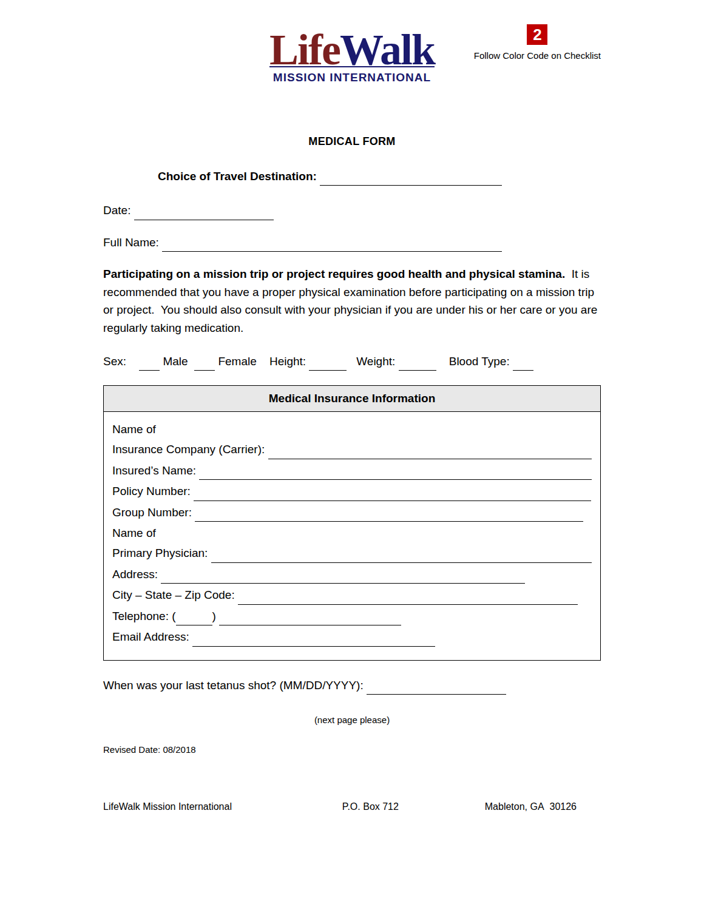2
Follow Color Code on Checklist
Life Walk
MISSION INTERNATIONAL
MEDICAL FORM
Choice of Travel Destination:
Date:
Full Name:
Participating on a mission trip or project requires good health and physical stamina. It is recommended that you have a proper physical examination before participating on a mission trip or project. You should also consult with your physician if you are under his or her care or you are regularly taking medication.
Sex: Male Female Height: Weight: Blood Type:
Medical Insurance Information
Name of
Insurance Company (Carrier):
Insured’s Name:
Policy Number:
Group Number:
Name of
Primary Physician:
Address:
City – State – Zip Code:
Telephone: ( )
Email Address:
When was your last tetanus shot? (MM/DD/YYYY):
(next page please)
Revised Date: 08/2018
LifeWalk Mission International P.O. Box 712 Mableton, GA 30126